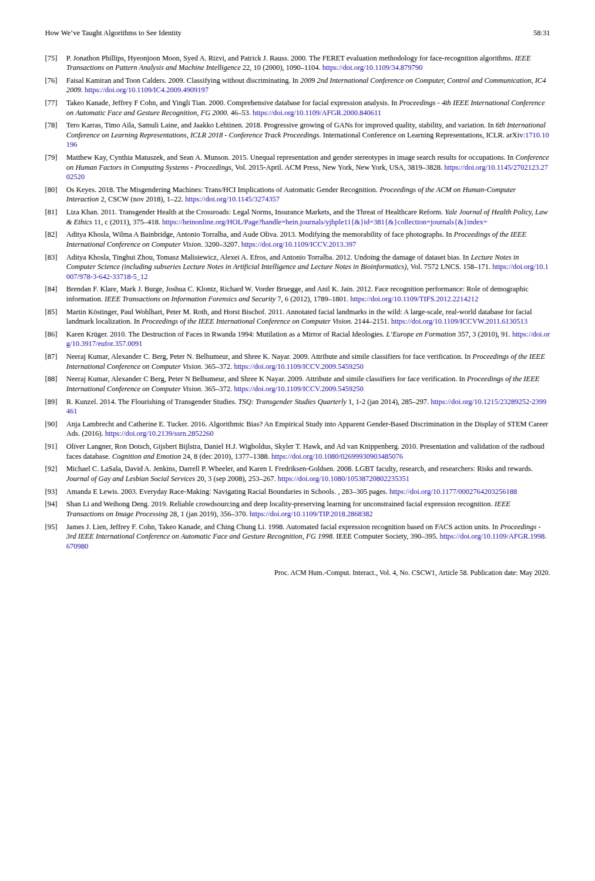How We’ve Taught Algorithms to See Identity 58:31
[75] P. Jonathon Phillips, Hyeonjoon Moon, Syed A. Rizvi, and Patrick J. Rauss. 2000. The FERET evaluation methodology for face-recognition algorithms. IEEE Transactions on Pattern Analysis and Machine Intelligence 22, 10 (2000), 1090–1104. https://doi.org/10.1109/34.879790
[76] Faisal Kamiran and Toon Calders. 2009. Classifying without discriminating. In 2009 2nd International Conference on Computer, Control and Communication, IC4 2009. https://doi.org/10.1109/IC4.2009.4909197
[77] Takeo Kanade, Jeffrey F Cohn, and Yingli Tian. 2000. Comprehensive database for facial expression analysis. In Proceedings - 4th IEEE International Conference on Automatic Face and Gesture Recognition, FG 2000. 46–53. https://doi.org/10.1109/AFGR.2000.840611
[78] Tero Karras, Timo Aila, Samuli Laine, and Jaakko Lehtinen. 2018. Progressive growing of GANs for improved quality, stability, and variation. In 6th International Conference on Learning Representations, ICLR 2018 - Conference Track Proceedings. International Conference on Learning Representations, ICLR. arXiv:1710.10196
[79] Matthew Kay, Cynthia Matuszek, and Sean A. Munson. 2015. Unequal representation and gender stereotypes in image search results for occupations. In Conference on Human Factors in Computing Systems - Proceedings, Vol. 2015-April. ACM Press, New York, New York, USA, 3819–3828. https://doi.org/10.1145/2702123.2702520
[80] Os Keyes. 2018. The Misgendering Machines: Trans/HCI Implications of Automatic Gender Recognition. Proceedings of the ACM on Human-Computer Interaction 2, CSCW (nov 2018), 1–22. https://doi.org/10.1145/3274357
[81] Liza Khan. 2011. Transgender Health at the Crossroads: Legal Norms, Insurance Markets, and the Threat of Healthcare Reform. Yale Journal of Health Policy, Law & Ethics 11, c (2011), 375–418. https://heinonline.org/HOL/Page?handle=hein.journals/yjhple11{&}id=381{&}collection=journals{&}index=
[82] Aditya Khosla, Wilma A Bainbridge, Antonio Torralba, and Aude Oliva. 2013. Modifying the memorability of face photographs. In Proceedings of the IEEE International Conference on Computer Vision. 3200–3207. https://doi.org/10.1109/ICCV.2013.397
[83] Aditya Khosla, Tinghui Zhou, Tomasz Malisiewicz, Alexei A. Efros, and Antonio Torralba. 2012. Undoing the damage of dataset bias. In Lecture Notes in Computer Science (including subseries Lecture Notes in Artificial Intelligence and Lecture Notes in Bioinformatics), Vol. 7572 LNCS. 158–171. https://doi.org/10.1007/978-3-642-33718-5_12
[84] Brendan F. Klare, Mark J. Burge, Joshua C. Klontz, Richard W. Vorder Bruegge, and Anil K. Jain. 2012. Face recognition performance: Role of demographic information. IEEE Transactions on Information Forensics and Security 7, 6 (2012), 1789–1801. https://doi.org/10.1109/TIFS.2012.2214212
[85] Martin Köstinger, Paul Wohlhart, Peter M. Roth, and Horst Bischof. 2011. Annotated facial landmarks in the wild: A large-scale, real-world database for facial landmark localization. In Proceedings of the IEEE International Conference on Computer Vision. 2144–2151. https://doi.org/10.1109/ICCVW.2011.6130513
[86] Karen Krüger. 2010. The Destruction of Faces in Rwanda 1994: Mutilation as a Mirror of Racial Ideologies. L’Europe en Formation 357, 3 (2010), 91. https://doi.org/10.3917/eufor.357.0091
[87] Neeraj Kumar, Alexander C. Berg, Peter N. Belhumeur, and Shree K. Nayar. 2009. Attribute and simile classifiers for face verification. In Proceedings of the IEEE International Conference on Computer Vision. 365–372. https://doi.org/10.1109/ICCV.2009.5459250
[88] Neeraj Kumar, Alexander C Berg, Peter N Belhumeur, and Shree K Nayar. 2009. Attribute and simile classifiers for face verification. In Proceedings of the IEEE International Conference on Computer Vision. 365–372. https://doi.org/10.1109/ICCV.2009.5459250
[89] R. Kunzel. 2014. The Flourishing of Transgender Studies. TSQ: Transgender Studies Quarterly 1, 1-2 (jan 2014), 285–297. https://doi.org/10.1215/23289252-2399461
[90] Anja Lambrecht and Catherine E. Tucker. 2016. Algorithmic Bias? An Empirical Study into Apparent Gender-Based Discrimination in the Display of STEM Career Ads. (2016). https://doi.org/10.2139/ssrn.2852260
[91] Oliver Langner, Ron Dotsch, Gijsbert Bijlstra, Daniel H.J. Wigboldus, Skyler T. Hawk, and Ad van Knippenberg. 2010. Presentation and validation of the radboud faces database. Cognition and Emotion 24, 8 (dec 2010), 1377–1388. https://doi.org/10.1080/02699930903485076
[92] Michael C. LaSala, David A. Jenkins, Darrell P. Wheeler, and Karen I. Fredriksen-Goldsen. 2008. LGBT faculty, research, and researchers: Risks and rewards. Journal of Gay and Lesbian Social Services 20, 3 (sep 2008), 253–267. https://doi.org/10.1080/10538720802235351
[93] Amanda E Lewis. 2003. Everyday Race-Making: Navigating Racial Boundaries in Schools. , 283–305 pages. https://doi.org/10.1177/0002764203256188
[94] Shan Li and Weihong Deng. 2019. Reliable crowdsourcing and deep locality-preserving learning for unconstrained facial expression recognition. IEEE Transactions on Image Processing 28, 1 (jan 2019), 356–370. https://doi.org/10.1109/TIP.2018.2868382
[95] James J. Lien, Jeffrey F. Cohn, Takeo Kanade, and Ching Chung Li. 1998. Automated facial expression recognition based on FACS action units. In Proceedings - 3rd IEEE International Conference on Automatic Face and Gesture Recognition, FG 1998. IEEE Computer Society, 390–395. https://doi.org/10.1109/AFGR.1998.670980
Proc. ACM Hum.-Comput. Interact., Vol. 4, No. CSCW1, Article 58. Publication date: May 2020.